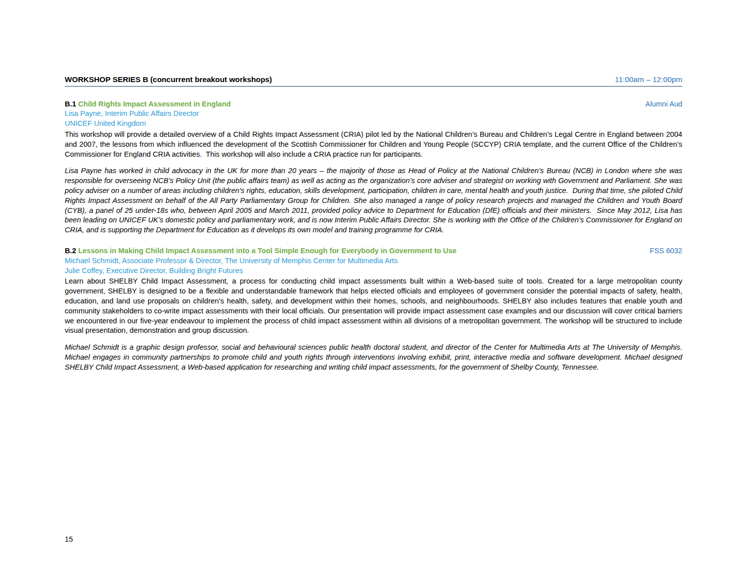WORKSHOP SERIES B (concurrent breakout workshops)
11:00am – 12:00pm
B.1 Child Rights Impact Assessment in England
Alumni Aud
Lisa Payne, Interim Public Affairs Director
UNICEF United Kingdom
This workshop will provide a detailed overview of a Child Rights Impact Assessment (CRIA) pilot led by the National Children’s Bureau and Children’s Legal Centre in England between 2004 and 2007, the lessons from which influenced the development of the Scottish Commissioner for Children and Young People (SCCYP) CRIA template, and the current Office of the Children’s Commissioner for England CRIA activities. This workshop will also include a CRIA practice run for participants.
Lisa Payne has worked in child advocacy in the UK for more than 20 years – the majority of those as Head of Policy at the National Children’s Bureau (NCB) in London where she was responsible for overseeing NCB’s Policy Unit (the public affairs team) as well as acting as the organization’s core adviser and strategist on working with Government and Parliament. She was policy adviser on a number of areas including children’s rights, education, skills development, participation, children in care, mental health and youth justice. During that time, she piloted Child Rights Impact Assessment on behalf of the All Party Parliamentary Group for Children. She also managed a range of policy research projects and managed the Children and Youth Board (CYB), a panel of 25 under-18s who, between April 2005 and March 2011, provided policy advice to Department for Education (DfE) officials and their ministers. Since May 2012, Lisa has been leading on UNICEF UK’s domestic policy and parliamentary work, and is now Interim Public Affairs Director. She is working with the Office of the Children’s Commissioner for England on CRIA, and is supporting the Department for Education as it develops its own model and training programme for CRIA.
B.2 Lessons in Making Child Impact Assessment into a Tool Simple Enough for Everybody in Government to Use
FSS 6032
Michael Schmidt, Associate Professor & Director, The University of Memphis Center for Multimedia Arts
Julie Coffey, Executive Director, Building Bright Futures
Learn about SHELBY Child Impact Assessment, a process for conducting child impact assessments built within a Web-based suite of tools. Created for a large metropolitan county government, SHELBY is designed to be a flexible and understandable framework that helps elected officials and employees of government consider the potential impacts of safety, health, education, and land use proposals on children’s health, safety, and development within their homes, schools, and neighbourhoods. SHELBY also includes features that enable youth and community stakeholders to co-write impact assessments with their local officials. Our presentation will provide impact assessment case examples and our discussion will cover critical barriers we encountered in our five-year endeavour to implement the process of child impact assessment within all divisions of a metropolitan government. The workshop will be structured to include visual presentation, demonstration and group discussion.
Michael Schmidt is a graphic design professor, social and behavioural sciences public health doctoral student, and director of the Center for Multimedia Arts at The University of Memphis. Michael engages in community partnerships to promote child and youth rights through interventions involving exhibit, print, interactive media and software development. Michael designed SHELBY Child Impact Assessment, a Web-based application for researching and writing child impact assessments, for the government of Shelby County, Tennessee.
15